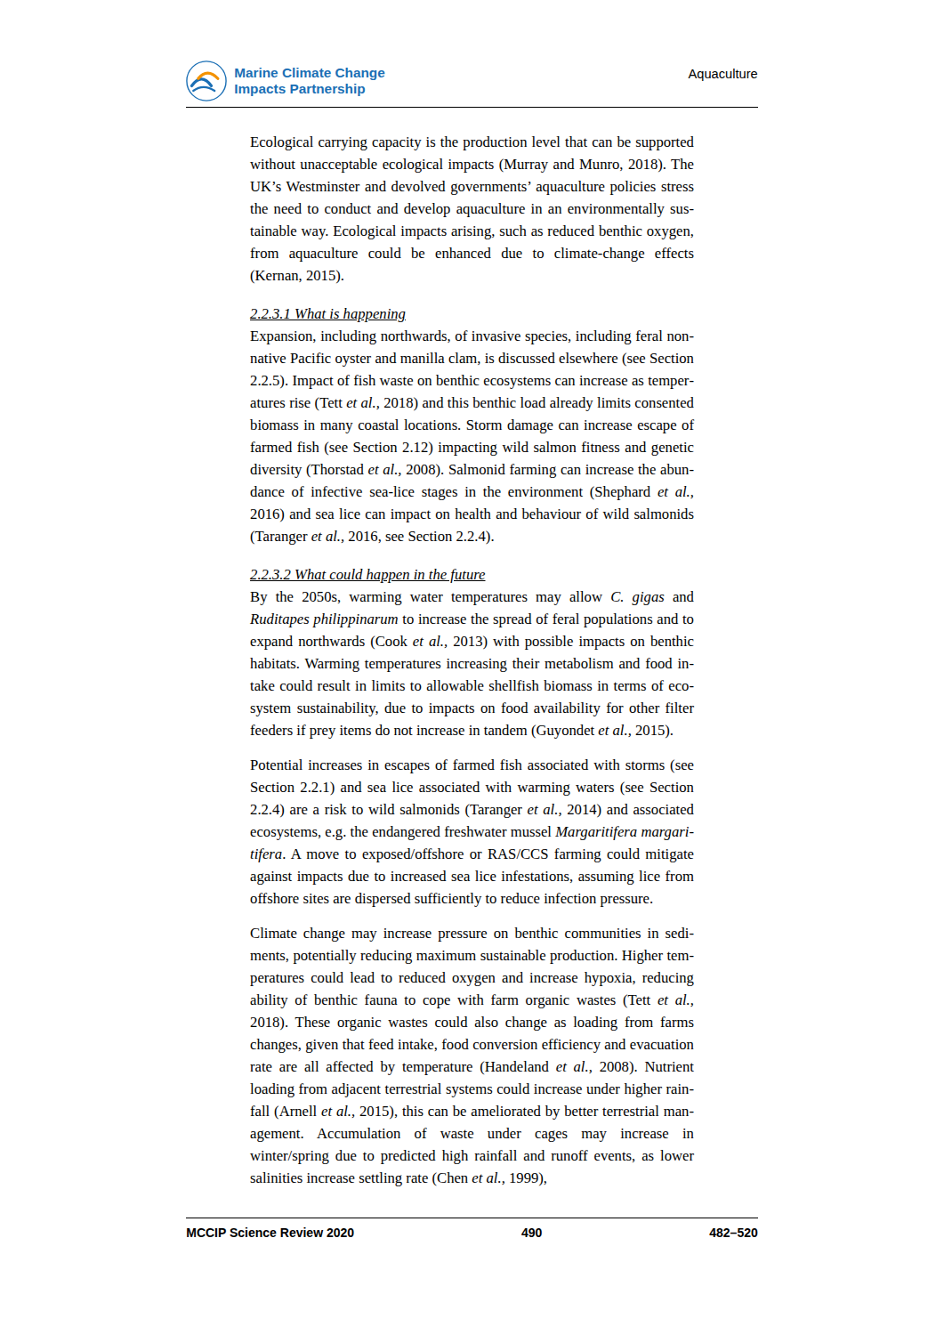Marine Climate Change
Impacts Partnership
Aquaculture
Ecological carrying capacity is the production level that can be supported without unacceptable ecological impacts (Murray and Munro, 2018). The UK’s Westminster and devolved governments’ aquaculture policies stress the need to conduct and develop aquaculture in an environmentally sustainable way. Ecological impacts arising, such as reduced benthic oxygen, from aquaculture could be enhanced due to climate-change effects (Kernan, 2015).
2.2.3.1 What is happening
Expansion, including northwards, of invasive species, including feral non-native Pacific oyster and manilla clam, is discussed elsewhere (see Section 2.2.5). Impact of fish waste on benthic ecosystems can increase as temperatures rise (Tett et al., 2018) and this benthic load already limits consented biomass in many coastal locations. Storm damage can increase escape of farmed fish (see Section 2.12) impacting wild salmon fitness and genetic diversity (Thorstad et al., 2008). Salmonid farming can increase the abundance of infective sea-lice stages in the environment (Shephard et al., 2016) and sea lice can impact on health and behaviour of wild salmonids (Taranger et al., 2016, see Section 2.2.4).
2.2.3.2 What could happen in the future
By the 2050s, warming water temperatures may allow C. gigas and Ruditapes philippinarum to increase the spread of feral populations and to expand northwards (Cook et al., 2013) with possible impacts on benthic habitats. Warming temperatures increasing their metabolism and food intake could result in limits to allowable shellfish biomass in terms of ecosystem sustainability, due to impacts on food availability for other filter feeders if prey items do not increase in tandem (Guyondet et al., 2015).
Potential increases in escapes of farmed fish associated with storms (see Section 2.2.1) and sea lice associated with warming waters (see Section 2.2.4) are a risk to wild salmonids (Taranger et al., 2014) and associated ecosystems, e.g. the endangered freshwater mussel Margaritifera margaritifera. A move to exposed/offshore or RAS/CCS farming could mitigate against impacts due to increased sea lice infestations, assuming lice from offshore sites are dispersed sufficiently to reduce infection pressure.
Climate change may increase pressure on benthic communities in sediments, potentially reducing maximum sustainable production. Higher temperatures could lead to reduced oxygen and increase hypoxia, reducing ability of benthic fauna to cope with farm organic wastes (Tett et al., 2018). These organic wastes could also change as loading from farms changes, given that feed intake, food conversion efficiency and evacuation rate are all affected by temperature (Handeland et al., 2008). Nutrient loading from adjacent terrestrial systems could increase under higher rainfall (Arnell et al., 2015), this can be ameliorated by better terrestrial management. Accumulation of waste under cages may increase in winter/spring due to predicted high rainfall and runoff events, as lower salinities increase settling rate (Chen et al., 1999),
MCCIP Science Review 2020
490
482–520